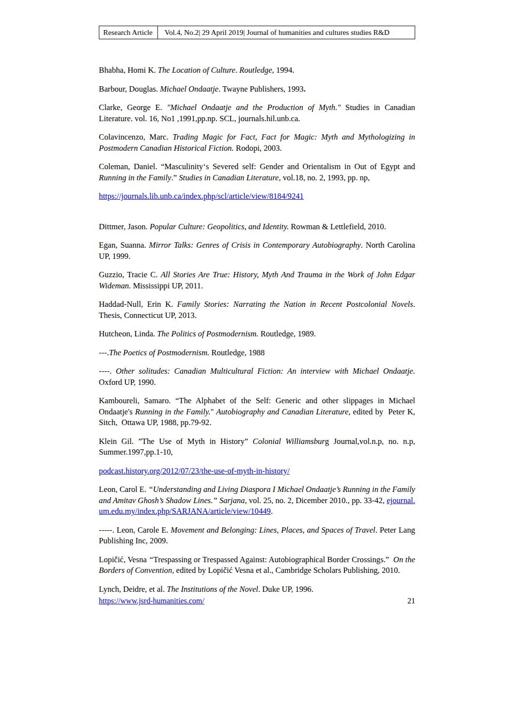Research Article
Vol.4, No.2| 29 April 2019| Journal of humanities and cultures studies R&D
Bhabha, Homi K. The Location of Culture. Routledge, 1994.
Barbour, Douglas. Michael Ondaatje. Twayne Publishers, 1993.
Clarke, George E. "Michael Ondaatje and the Production of Myth." Studies in Canadian Literature. vol. 16, No1 ,1991,pp.np. SCL, journals.hil.unb.ca.
Colavincenzo, Marc. Trading Magic for Fact, Fact for Magic: Myth and Mythologizing in Postmodern Canadian Historical Fiction. Rodopi, 2003.
Coleman, Daniel. “Masculinity‘s Severed self: Gender and Orientalism in Out of Egypt and Running in the Family.” Studies in Canadian Literature, vol.18, no. 2, 1993, pp. np,
https://journals.lib.unb.ca/index.php/scl/article/view/8184/9241
Dittmer, Jason. Popular Culture: Geopolitics, and Identity. Rowman & Lettlefield, 2010.
Egan, Suanna. Mirror Talks: Genres of Crisis in Contemporary Autobiography. North Carolina UP, 1999.
Guzzio, Tracie C. All Stories Are True: History, Myth And Trauma in the Work of John Edgar Wideman. Mississippi UP, 2011.
Haddad-Null, Erin K. Family Stories: Narrating the Nation in Recent Postcolonial Novels. Thesis, Connecticut UP, 2013.
Hutcheon, Linda. The Politics of Postmodernism. Routledge, 1989.
---.The Poetics of Postmodernism. Routledge, 1988
----. Other solitudes: Canadian Multicultural Fiction: An interview with Michael Ondaatje. Oxford UP, 1990.
Kamboureli, Samaro. “The Alphabet of the Self: Generic and other slippages in Michael Ondaatje's Running in the Family." Autobiography and Canadian Literature, edited by Peter K, Sitch, Ottawa UP, 1988, pp.79-92.
Klein Gil. ”The Use of Myth in History” Colonial Williamsburg Journal,vol.n.p, no. n.p, Summer.1997,pp.1-10,
podcast.history.org/2012/07/23/the-use-of-myth-in-history/
Leon, Carol E. “Understanding and Living Diaspora I Michael Ondaatje’s Running in the Family and Amitav Ghosh’s Shadow Lines.” Sarjana, vol. 25, no. 2, Dicember 2010., pp. 33-42, ejournal.um.edu.my/index.php/SARJANA/article/view/10449.
-----. Leon, Carole E. Movement and Belonging: Lines, Places, and Spaces of Travel. Peter Lang Publishing Inc, 2009.
Lopičić, Vesna “Trespassing or Trespassed Against: Autobiographical Border Crossings.” On the Borders of Convention, edited by Lopičić Vesna et al., Cambridge Scholars Publishing, 2010.
Lynch, Deidre, et al. The Institutions of the Novel. Duke UP, 1996.
https://www.jsrd-humanities.com/
21